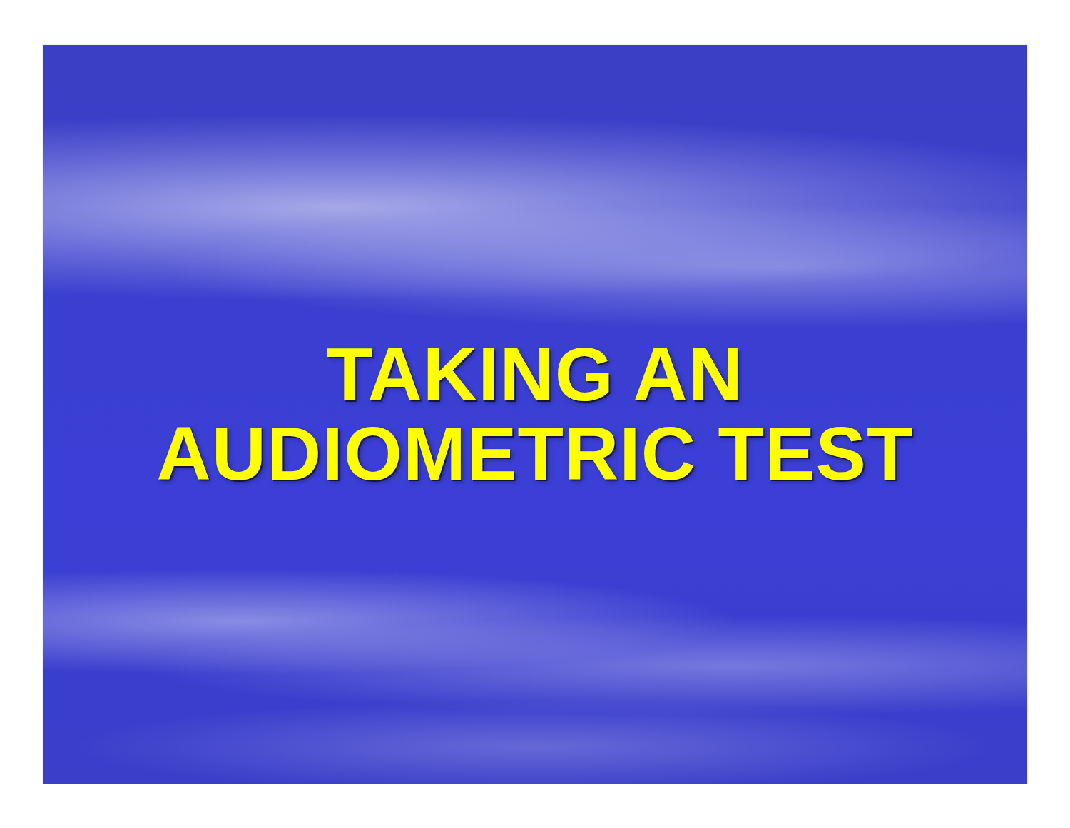TAKING AN AUDIOMETRIC TEST